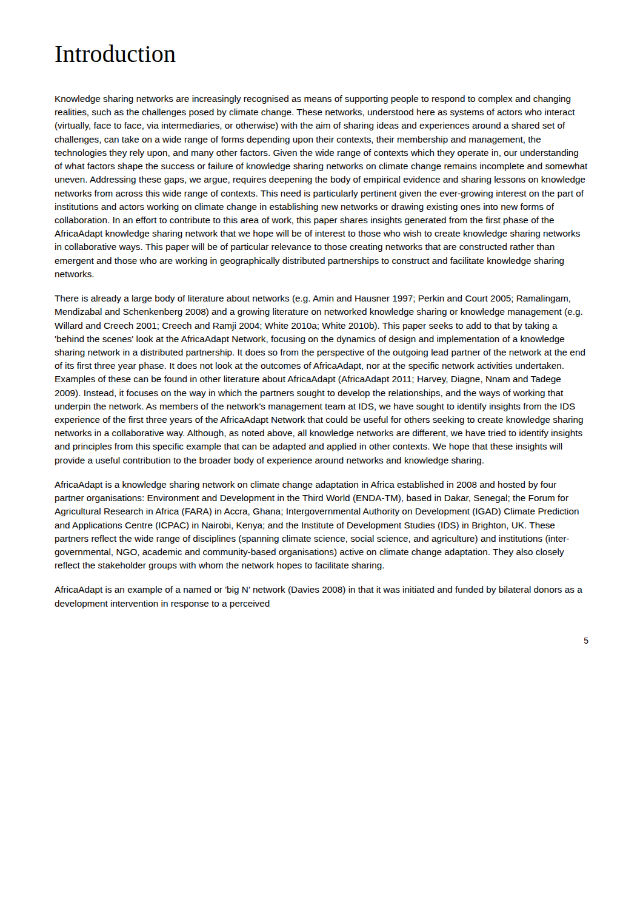Introduction
Knowledge sharing networks are increasingly recognised as means of supporting people to respond to complex and changing realities, such as the challenges posed by climate change. These networks, understood here as systems of actors who interact (virtually, face to face, via intermediaries, or otherwise) with the aim of sharing ideas and experiences around a shared set of challenges, can take on a wide range of forms depending upon their contexts, their membership and management, the technologies they rely upon, and many other factors. Given the wide range of contexts which they operate in, our understanding of what factors shape the success or failure of knowledge sharing networks on climate change remains incomplete and somewhat uneven. Addressing these gaps, we argue, requires deepening the body of empirical evidence and sharing lessons on knowledge networks from across this wide range of contexts. This need is particularly pertinent given the ever-growing interest on the part of institutions and actors working on climate change in establishing new networks or drawing existing ones into new forms of collaboration. In an effort to contribute to this area of work, this paper shares insights generated from the first phase of the AfricaAdapt knowledge sharing network that we hope will be of interest to those who wish to create knowledge sharing networks in collaborative ways. This paper will be of particular relevance to those creating networks that are constructed rather than emergent and those who are working in geographically distributed partnerships to construct and facilitate knowledge sharing networks.
There is already a large body of literature about networks (e.g. Amin and Hausner 1997; Perkin and Court 2005; Ramalingam, Mendizabal and Schenkenberg 2008) and a growing literature on networked knowledge sharing or knowledge management (e.g. Willard and Creech 2001; Creech and Ramji 2004; White 2010a; White 2010b). This paper seeks to add to that by taking a 'behind the scenes' look at the AfricaAdapt Network, focusing on the dynamics of design and implementation of a knowledge sharing network in a distributed partnership. It does so from the perspective of the outgoing lead partner of the network at the end of its first three year phase. It does not look at the outcomes of AfricaAdapt, nor at the specific network activities undertaken. Examples of these can be found in other literature about AfricaAdapt (AfricaAdapt 2011; Harvey, Diagne, Nnam and Tadege 2009). Instead, it focuses on the way in which the partners sought to develop the relationships, and the ways of working that underpin the network. As members of the network's management team at IDS, we have sought to identify insights from the IDS experience of the first three years of the AfricaAdapt Network that could be useful for others seeking to create knowledge sharing networks in a collaborative way. Although, as noted above, all knowledge networks are different, we have tried to identify insights and principles from this specific example that can be adapted and applied in other contexts. We hope that these insights will provide a useful contribution to the broader body of experience around networks and knowledge sharing.
AfricaAdapt is a knowledge sharing network on climate change adaptation in Africa established in 2008 and hosted by four partner organisations: Environment and Development in the Third World (ENDA-TM), based in Dakar, Senegal; the Forum for Agricultural Research in Africa (FARA) in Accra, Ghana; Intergovernmental Authority on Development (IGAD) Climate Prediction and Applications Centre (ICPAC) in Nairobi, Kenya; and the Institute of Development Studies (IDS) in Brighton, UK. These partners reflect the wide range of disciplines (spanning climate science, social science, and agriculture) and institutions (inter-governmental, NGO, academic and community-based organisations) active on climate change adaptation. They also closely reflect the stakeholder groups with whom the network hopes to facilitate sharing.
AfricaAdapt is an example of a named or 'big N' network (Davies 2008) in that it was initiated and funded by bilateral donors as a development intervention in response to a perceived
5